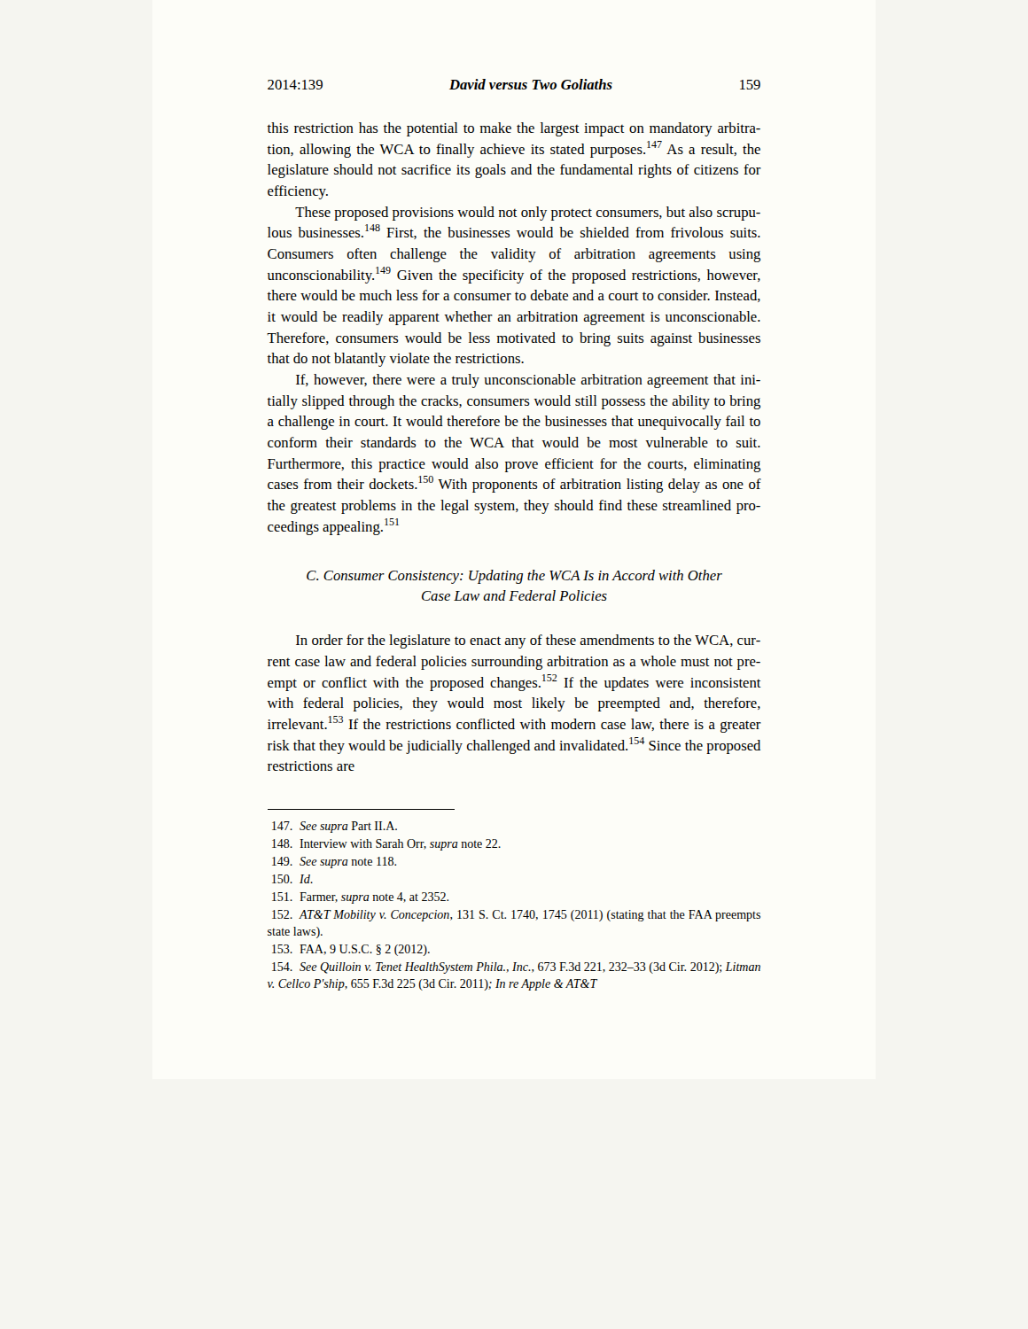2014:139 David versus Two Goliaths 159
this restriction has the potential to make the largest impact on mandatory arbitration, allowing the WCA to finally achieve its stated purposes.147 As a result, the legislature should not sacrifice its goals and the fundamental rights of citizens for efficiency.
These proposed provisions would not only protect consumers, but also scrupulous businesses.148 First, the businesses would be shielded from frivolous suits. Consumers often challenge the validity of arbitration agreements using unconscionability.149 Given the specificity of the proposed restrictions, however, there would be much less for a consumer to debate and a court to consider. Instead, it would be readily apparent whether an arbitration agreement is unconscionable. Therefore, consumers would be less motivated to bring suits against businesses that do not blatantly violate the restrictions.
If, however, there were a truly unconscionable arbitration agreement that initially slipped through the cracks, consumers would still possess the ability to bring a challenge in court. It would therefore be the businesses that unequivocally fail to conform their standards to the WCA that would be most vulnerable to suit. Furthermore, this practice would also prove efficient for the courts, eliminating cases from their dockets.150 With proponents of arbitration listing delay as one of the greatest problems in the legal system, they should find these streamlined proceedings appealing.151
C. Consumer Consistency: Updating the WCA Is in Accord with Other
Case Law and Federal Policies
In order for the legislature to enact any of these amendments to the WCA, current case law and federal policies surrounding arbitration as a whole must not preempt or conflict with the proposed changes.152 If the updates were inconsistent with federal policies, they would most likely be preempted and, therefore, irrelevant.153 If the restrictions conflicted with modern case law, there is a greater risk that they would be judicially challenged and invalidated.154 Since the proposed restrictions are
147. See supra Part II.A.
148. Interview with Sarah Orr, supra note 22.
149. See supra note 118.
150. Id.
151. Farmer, supra note 4, at 2352.
152. AT&T Mobility v. Concepcion, 131 S. Ct. 1740, 1745 (2011) (stating that the FAA preempts state laws).
153. FAA, 9 U.S.C. § 2 (2012).
154. See Quilloin v. Tenet HealthSystem Phila., Inc., 673 F.3d 221, 232–33 (3d Cir. 2012); Litman v. Cellco P'ship, 655 F.3d 225 (3d Cir. 2011); In re Apple & AT&T